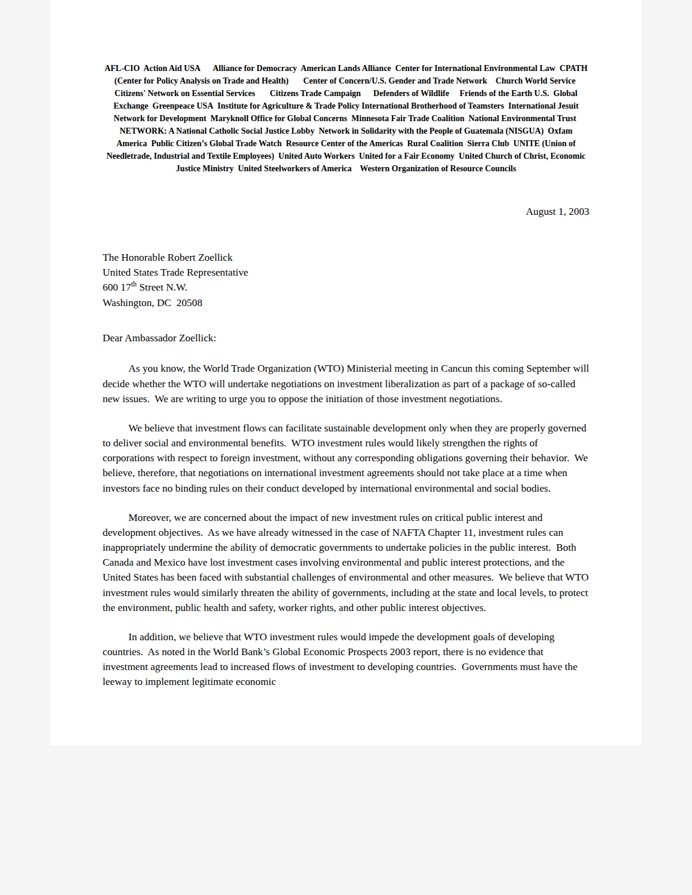AFL-CIO Action Aid USA Alliance for Democracy American Lands Alliance Center for International Environmental Law CPATH (Center for Policy Analysis on Trade and Health) Center of Concern/U.S. Gender and Trade Network Church World Service Citizens' Network on Essential Services Citizens Trade Campaign Defenders of Wildlife Friends of the Earth U.S. Global Exchange Greenpeace USA Institute for Agriculture & Trade Policy International Brotherhood of Teamsters International Jesuit Network for Development Maryknoll Office for Global Concerns Minnesota Fair Trade Coalition National Environmental Trust NETWORK: A National Catholic Social Justice Lobby Network in Solidarity with the People of Guatemala (NISGUA) Oxfam America Public Citizen’s Global Trade Watch Resource Center of the Americas Rural Coalition Sierra Club UNITE (Union of Needletrade, Industrial and Textile Employees) United Auto Workers United for a Fair Economy United Church of Christ, Economic Justice Ministry United Steelworkers of America Western Organization of Resource Councils
August 1, 2003
The Honorable Robert Zoellick
United States Trade Representative
600 17th Street N.W.
Washington, DC 20508
Dear Ambassador Zoellick:
As you know, the World Trade Organization (WTO) Ministerial meeting in Cancun this coming September will decide whether the WTO will undertake negotiations on investment liberalization as part of a package of so-called new issues. We are writing to urge you to oppose the initiation of those investment negotiations.
We believe that investment flows can facilitate sustainable development only when they are properly governed to deliver social and environmental benefits. WTO investment rules would likely strengthen the rights of corporations with respect to foreign investment, without any corresponding obligations governing their behavior. We believe, therefore, that negotiations on international investment agreements should not take place at a time when investors face no binding rules on their conduct developed by international environmental and social bodies.
Moreover, we are concerned about the impact of new investment rules on critical public interest and development objectives. As we have already witnessed in the case of NAFTA Chapter 11, investment rules can inappropriately undermine the ability of democratic governments to undertake policies in the public interest. Both Canada and Mexico have lost investment cases involving environmental and public interest protections, and the United States has been faced with substantial challenges of environmental and other measures. We believe that WTO investment rules would similarly threaten the ability of governments, including at the state and local levels, to protect the environment, public health and safety, worker rights, and other public interest objectives.
In addition, we believe that WTO investment rules would impede the development goals of developing countries. As noted in the World Bank’s Global Economic Prospects 2003 report, there is no evidence that investment agreements lead to increased flows of investment to developing countries. Governments must have the leeway to implement legitimate economic